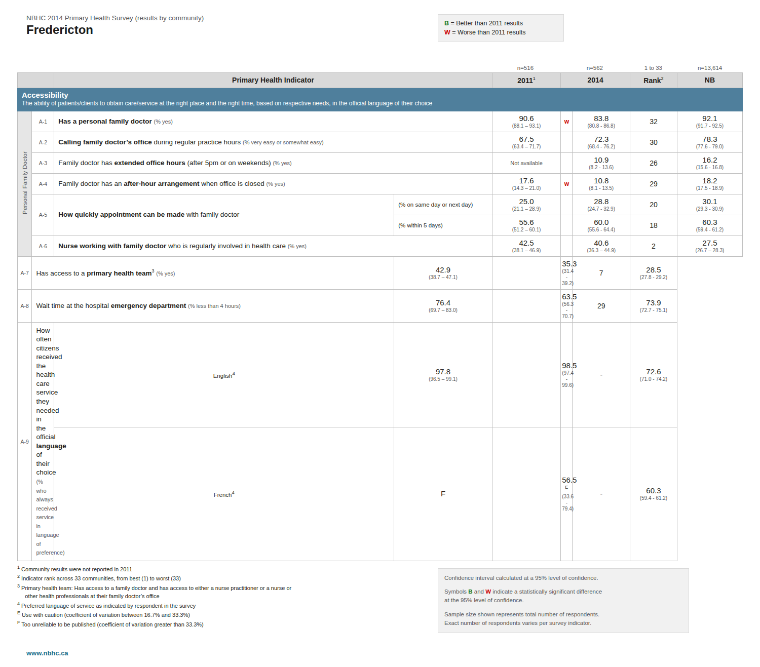NBHC 2014 Primary Health Survey (results by community)
Fredericton
B = Better than 2011 results
W = Worse than 2011 results
| | n=516 | n=562 | 1 to 33 | n=13,614 |
| | Primary Health Indicator | 2011 1 | 2014 | Rank 2 | NB |
| --- | --- | --- | --- | --- | --- |
| Accessibility The ability of patients/clients to obtain care/service at the right place and the right time, based on respective needs, in the official language of their choice |
| Personal Family Doctor | A-1 | Has a personal family doctor (% yes) | 90.6 (88.1 – 93.1) | w | 83.8 (80.8 - 86.8) | 32 | 92.1 (91.7 - 92.5) |
| A-2 | Calling family doctor’s office during regular practice hours (% very easy or somewhat easy) | 67.5 (63.4 – 71.7) | | 72.3 (68.4 - 76.2) | 30 | 78.3 (77.6 - 79.0) |
| A-3 | Family doctor has extended office hours (after 5pm or on weekends) (% yes) | Not available | | 10.9 (8.2 - 13.6) | 26 | 16.2 (15.6 - 16.8) |
| A-4 | Family doctor has an after-hour arrangement when office is closed (% yes) | 17.6 (14.3 – 21.0) | w | 10.8 (8.1 - 13.5) | 29 | 18.2 (17.5 - 18.9) |
| A-5 | How quickly appointment can be made with family doctor | (% on same day or next day) | 25.0 (21.1 – 28.9) | | 28.8 (24.7 - 32.9) | 20 | 30.1 (29.3 - 30.9) |
| (% within 5 days) | 55.6 (51.2 – 60.1) | | 60.0 (55.6 - 64.4) | 18 | 60.3 (59.4 - 61.2) |
| A-6 | N urse working with family doctor who is regularly involved in health care (% yes) | 42.5 (38.1 – 46.9) | | 40.6 (36.3 – 44.9) | 2 | 27.5 (26.7 – 28.3) |
| A-7 | Has access to a primary health team 3 (% yes) | 42.9 (38.7 – 47.1) | | 35.3 (31.4 - 39.2) | 7 | 28.5 (27.8 - 29.2) |
| A-8 | Wait time at the hospital emergency department (% less than 4 hours) | 76.4 (69.7 – 83.0) | | 63.5 (56.3 - 70.7) | 29 | 73.9 (72.7 - 75.1) |
| A-9 | How often citizens received the health care service they needed in the official language of their choice (% who always received service in language of preference) | English 4 | 97.8 (96.5 – 99.1) | | 98.5 (97.4 - 99.6) | - | 72.6 (71.0 - 74.2) |
| French 4 | F | | 56.5 E (33.6 - 79.4) | - | 60.3 (59.4 - 61.2) |
1 Community results were not reported in 2011
2 Indicator rank across 33 communities, from best (1) to worst (33)
3 Primary health team: Has access to a family doctor and has access to either a nurse practitioner or a nurse or
other health professionals at their family doctor’s office
4 Preferred language of service as indicated by respondent in the survey
E Use with caution (coefficient of variation between 16.7% and 33.3%)
F Too unreliable to be published (coefficient of variation greater than 33.3%)
Confidence interval calculated at a 95% level of confidence.
Symbols B and W indicate a statistically significant difference
at the 95% level of confidence.
Sample size shown represents total number of respondents.
Exact number of respondents varies per survey indicator.
www.nbhc.ca